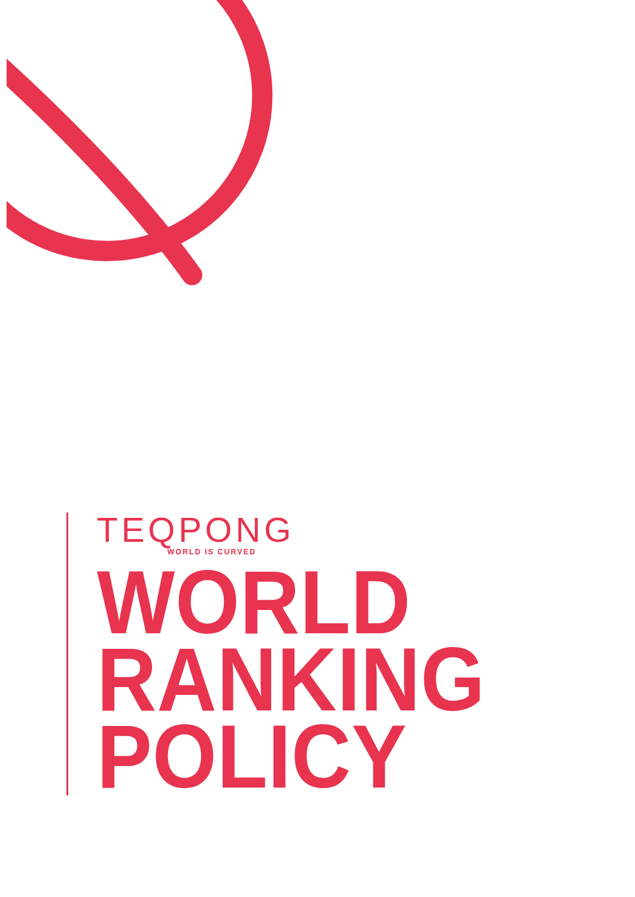TEQPONG WORLD IS CURVED
World Ranking Policy